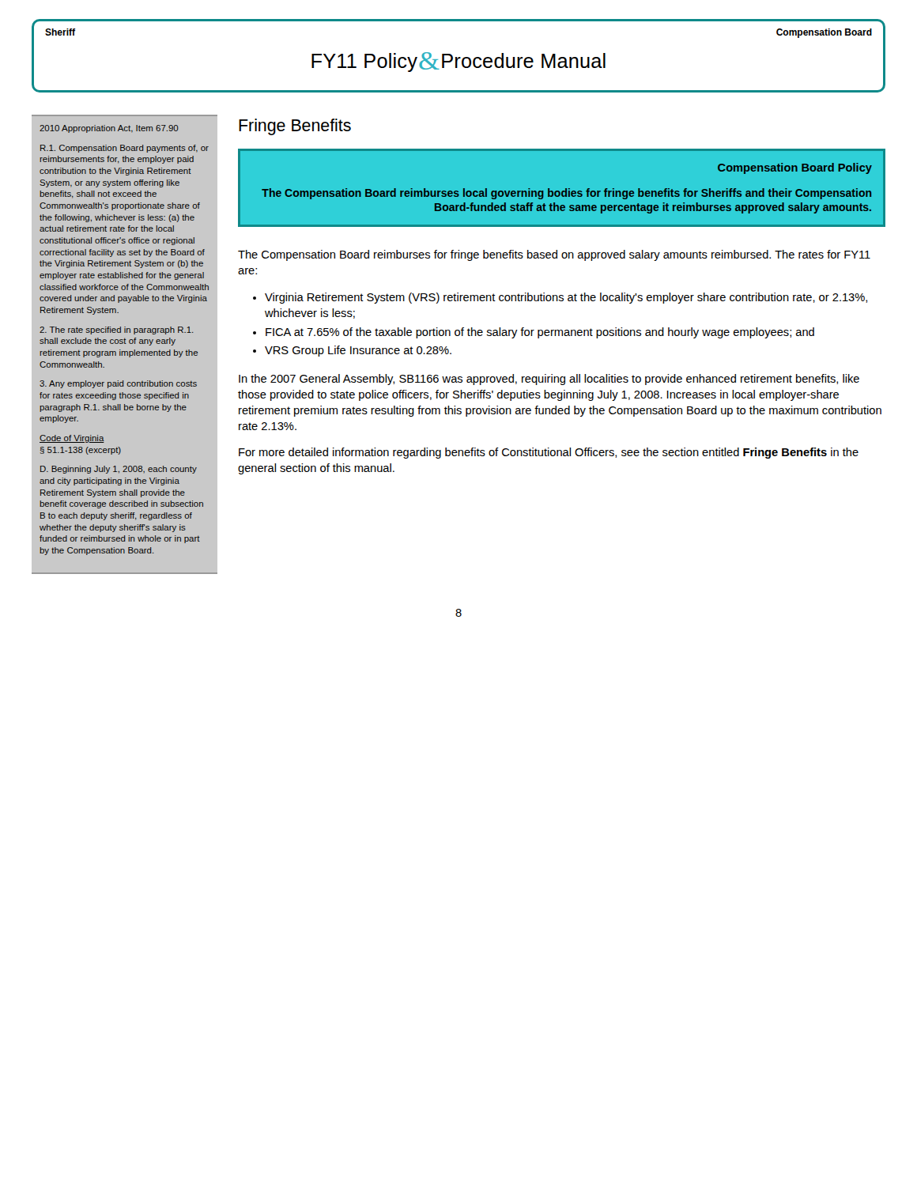Sheriff Compensation Board
FY11 Policy&Procedure Manual
2010 Appropriation Act, Item 67.90
R.1. Compensation Board payments of, or reimbursements for, the employer paid contribution to the Virginia Retirement System, or any system offering like benefits, shall not exceed the Commonwealth's proportionate share of the following, whichever is less: (a) the actual retirement rate for the local constitutional officer's office or regional correctional facility as set by the Board of the Virginia Retirement System or (b) the employer rate established for the general classified workforce of the Commonwealth covered under and payable to the Virginia Retirement System.
2. The rate specified in paragraph R.1. shall exclude the cost of any early retirement program implemented by the Commonwealth.
3. Any employer paid contribution costs for rates exceeding those specified in paragraph R.1. shall be borne by the employer.
Code of Virginia
§ 51.1-138 (excerpt)
D. Beginning July 1, 2008, each county and city participating in the Virginia Retirement System shall provide the benefit coverage described in subsection B to each deputy sheriff, regardless of whether the deputy sheriff's salary is funded or reimbursed in whole or in part by the Compensation Board.
Fringe Benefits
Compensation Board Policy
The Compensation Board reimburses local governing bodies for fringe benefits for Sheriffs and their Compensation Board-funded staff at the same percentage it reimburses approved salary amounts.
The Compensation Board reimburses for fringe benefits based on approved salary amounts reimbursed. The rates for FY11 are:
Virginia Retirement System (VRS) retirement contributions at the locality's employer share contribution rate, or 2.13%, whichever is less;
FICA at 7.65% of the taxable portion of the salary for permanent positions and hourly wage employees; and
VRS Group Life Insurance at 0.28%.
In the 2007 General Assembly, SB1166 was approved, requiring all localities to provide enhanced retirement benefits, like those provided to state police officers, for Sheriffs' deputies beginning July 1, 2008. Increases in local employer-share retirement premium rates resulting from this provision are funded by the Compensation Board up to the maximum contribution rate 2.13%.
For more detailed information regarding benefits of Constitutional Officers, see the section entitled Fringe Benefits in the general section of this manual.
8